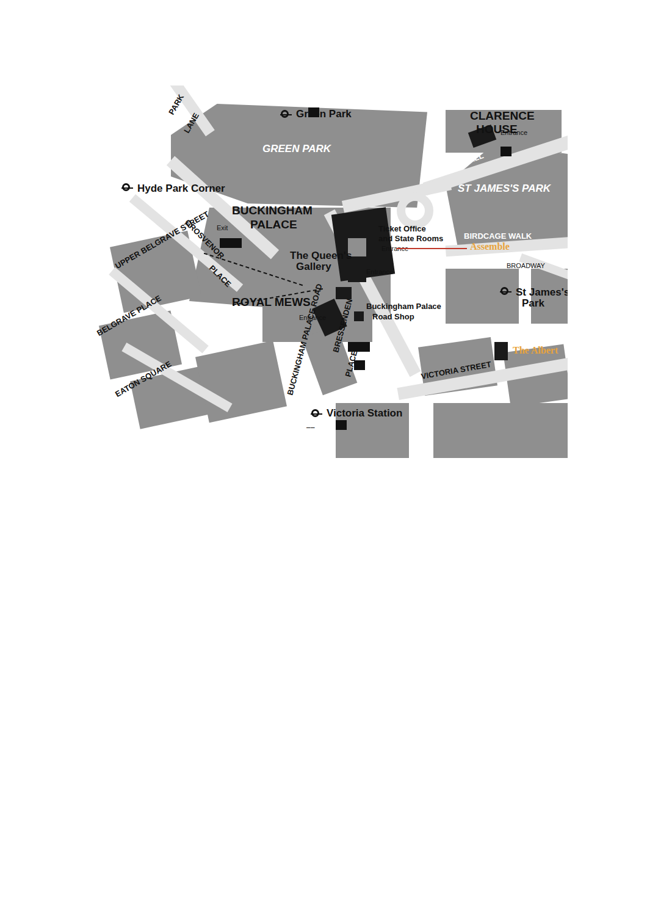⎯⎯
PARK
LANE
Green Park
GREEN PARK
CLARENCE
HOUSE
Entrance
THE MALL
ST JAMES'S PARK
Hyde Park Corner
BUCKINGHAM
PALACE
GROSVENOR
PLACE
Exit
The Queen's
Gallery
Ticket Office
and State Rooms
Entrance
BIRDCAGE WALK
Entrance
BROADWAY
St James's
Park
ROYAL MEWS
Entrance
Buckingham Palace
Road Shop
BRESSENDEN
PLACE
BUCKINGHAM PALACE ROAD
VICTORIA STREET
UPPER BELGRAVE STREET
BELGRAVE PLACE
EATON SQUARE
Victoria Station
Assemble
The Albert